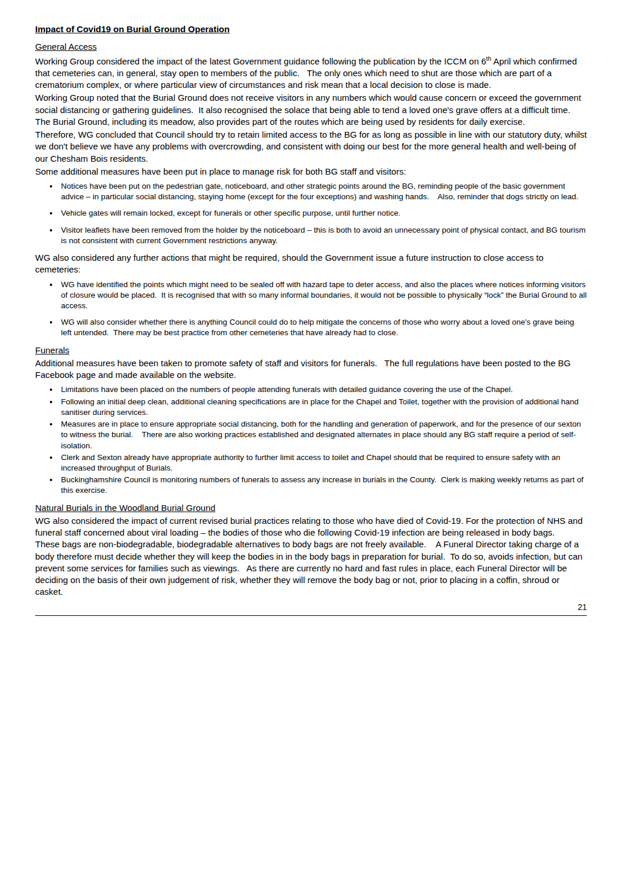Impact of Covid19 on Burial Ground Operation
General Access
Working Group considered the impact of the latest Government guidance following the publication by the ICCM on 6th April which confirmed that cemeteries can, in general, stay open to members of the public. The only ones which need to shut are those which are part of a crematorium complex, or where particular view of circumstances and risk mean that a local decision to close is made.
Working Group noted that the Burial Ground does not receive visitors in any numbers which would cause concern or exceed the government social distancing or gathering guidelines. It also recognised the solace that being able to tend a loved one's grave offers at a difficult time. The Burial Ground, including its meadow, also provides part of the routes which are being used by residents for daily exercise.
Therefore, WG concluded that Council should try to retain limited access to the BG for as long as possible in line with our statutory duty, whilst we don't believe we have any problems with overcrowding, and consistent with doing our best for the more general health and well-being of our Chesham Bois residents.
Some additional measures have been put in place to manage risk for both BG staff and visitors:
Notices have been put on the pedestrian gate, noticeboard, and other strategic points around the BG, reminding people of the basic government advice – in particular social distancing, staying home (except for the four exceptions) and washing hands. Also, reminder that dogs strictly on lead.
Vehicle gates will remain locked, except for funerals or other specific purpose, until further notice.
Visitor leaflets have been removed from the holder by the noticeboard – this is both to avoid an unnecessary point of physical contact, and BG tourism is not consistent with current Government restrictions anyway.
WG also considered any further actions that might be required, should the Government issue a future instruction to close access to cemeteries:
WG have identified the points which might need to be sealed off with hazard tape to deter access, and also the places where notices informing visitors of closure would be placed. It is recognised that with so many informal boundaries, it would not be possible to physically “lock” the Burial Ground to all access.
WG will also consider whether there is anything Council could do to help mitigate the concerns of those who worry about a loved one's grave being left untended. There may be best practice from other cemeteries that have already had to close.
Funerals
Additional measures have been taken to promote safety of staff and visitors for funerals. The full regulations have been posted to the BG Facebook page and made available on the website.
Limitations have been placed on the numbers of people attending funerals with detailed guidance covering the use of the Chapel.
Following an initial deep clean, additional cleaning specifications are in place for the Chapel and Toilet, together with the provision of additional hand sanitiser during services.
Measures are in place to ensure appropriate social distancing, both for the handling and generation of paperwork, and for the presence of our sexton to witness the burial. There are also working practices established and designated alternates in place should any BG staff require a period of self-isolation.
Clerk and Sexton already have appropriate authority to further limit access to toilet and Chapel should that be required to ensure safety with an increased throughput of Burials.
Buckinghamshire Council is monitoring numbers of funerals to assess any increase in burials in the County. Clerk is making weekly returns as part of this exercise.
Natural Burials in the Woodland Burial Ground
WG also considered the impact of current revised burial practices relating to those who have died of Covid-19. For the protection of NHS and funeral staff concerned about viral loading – the bodies of those who die following Covid-19 infection are being released in body bags. These bags are non-biodegradable, biodegradable alternatives to body bags are not freely available. A Funeral Director taking charge of a body therefore must decide whether they will keep the bodies in in the body bags in preparation for burial. To do so, avoids infection, but can prevent some services for families such as viewings. As there are currently no hard and fast rules in place, each Funeral Director will be deciding on the basis of their own judgement of risk, whether they will remove the body bag or not, prior to placing in a coffin, shroud or casket.
21